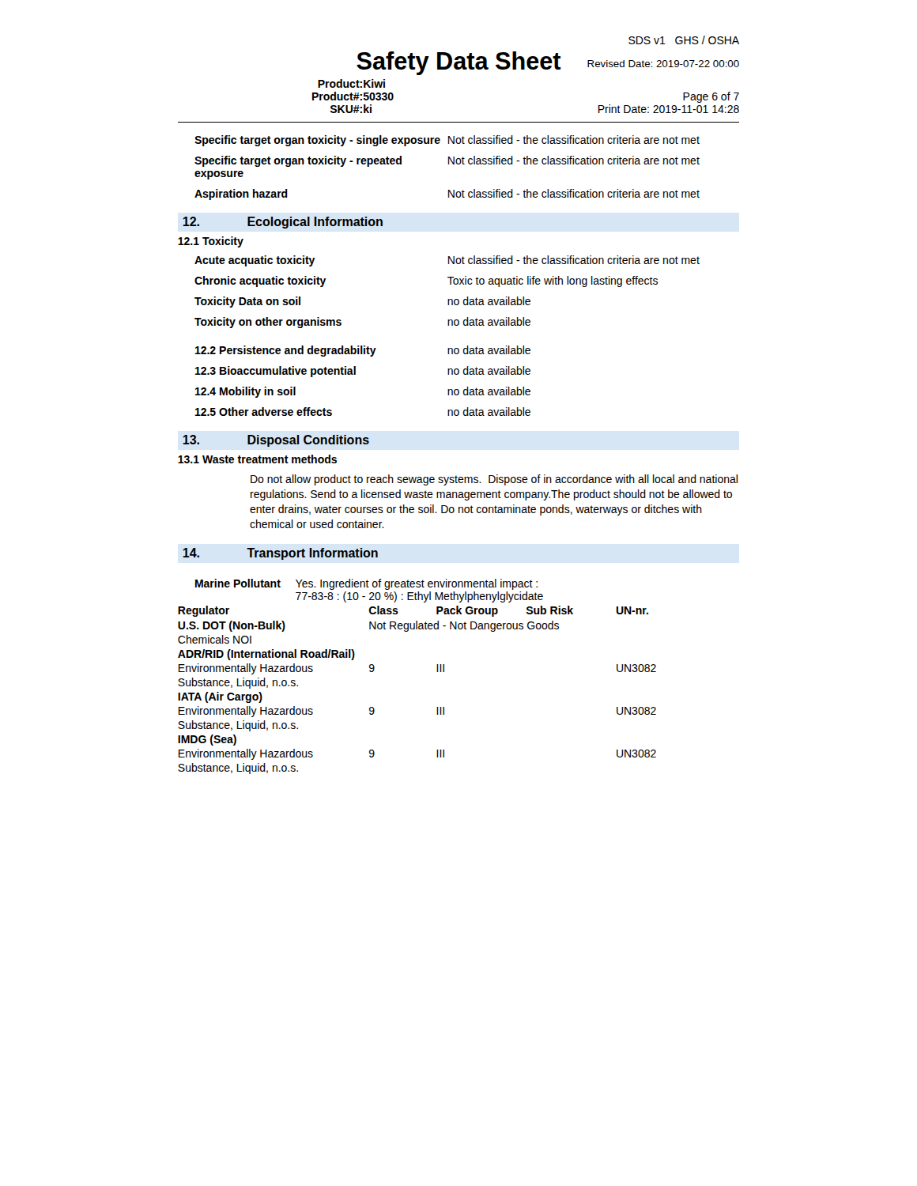SDS v1 GHS / OSHA
Safety Data Sheet
Revised Date: 2019-07-22 00:00
| Product: | Kiwi | |
| Product#: | 50330 | Page 6 of 7 |
| SKU#: | ki | Print Date: 2019-11-01 14:28 |
Specific target organ toxicity - single exposure
Not classified - the classification criteria are not met
Specific target organ toxicity - repeated exposure
Not classified - the classification criteria are not met
Aspiration hazard
Not classified - the classification criteria are not met
12. Ecological Information
12.1 Toxicity
Acute acquatic toxicity
Not classified - the classification criteria are not met
Chronic acquatic toxicity
Toxic to aquatic life with long lasting effects
Toxicity Data on soil
no data available
Toxicity on other organisms
no data available
12.2 Persistence and degradability
no data available
12.3 Bioaccumulative potential
no data available
12.4 Mobility in soil
no data available
12.5 Other adverse effects
no data available
13. Disposal Conditions
13.1 Waste treatment methods
Do not allow product to reach sewage systems. Dispose of in accordance with all local and national regulations. Send to a licensed waste management company.The product should not be allowed to enter drains, water courses or the soil. Do not contaminate ponds, waterways or ditches with chemical or used container.
14. Transport Information
Marine Pollutant
Yes. Ingredient of greatest environmental impact :
77-83-8 : (10 - 20 %) : Ethyl Methylphenylglycidate
| Regulator | Class | Pack Group | Sub Risk | UN-nr. |
| --- | --- | --- | --- | --- |
| U.S. DOT (Non-Bulk) | Not Regulated - Not Dangerous Goods |
| Chemicals NOI | | | | |
| ADR/RID (International Road/Rail) | | | | |
| Environmentally Hazardous | 9 | III | | UN3082 |
| Substance, Liquid, n.o.s. | | | | |
| IATA (Air Cargo) | | | | |
| Environmentally Hazardous | 9 | III | | UN3082 |
| Substance, Liquid, n.o.s. | | | | |
| IMDG (Sea) | | | | |
| Environmentally Hazardous | 9 | III | | UN3082 |
| Substance, Liquid, n.o.s. | | | | |